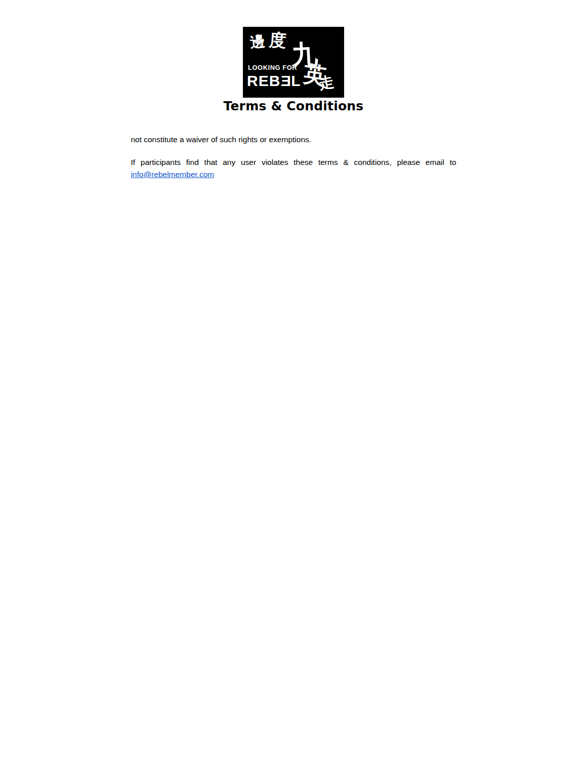邊 度 九 英 走 LOOKING FOR REBEL
Terms & Conditions
not constitute a waiver of such rights or exemptions.
If participants find that any user violates these terms & conditions, please email to info@rebelmember.com